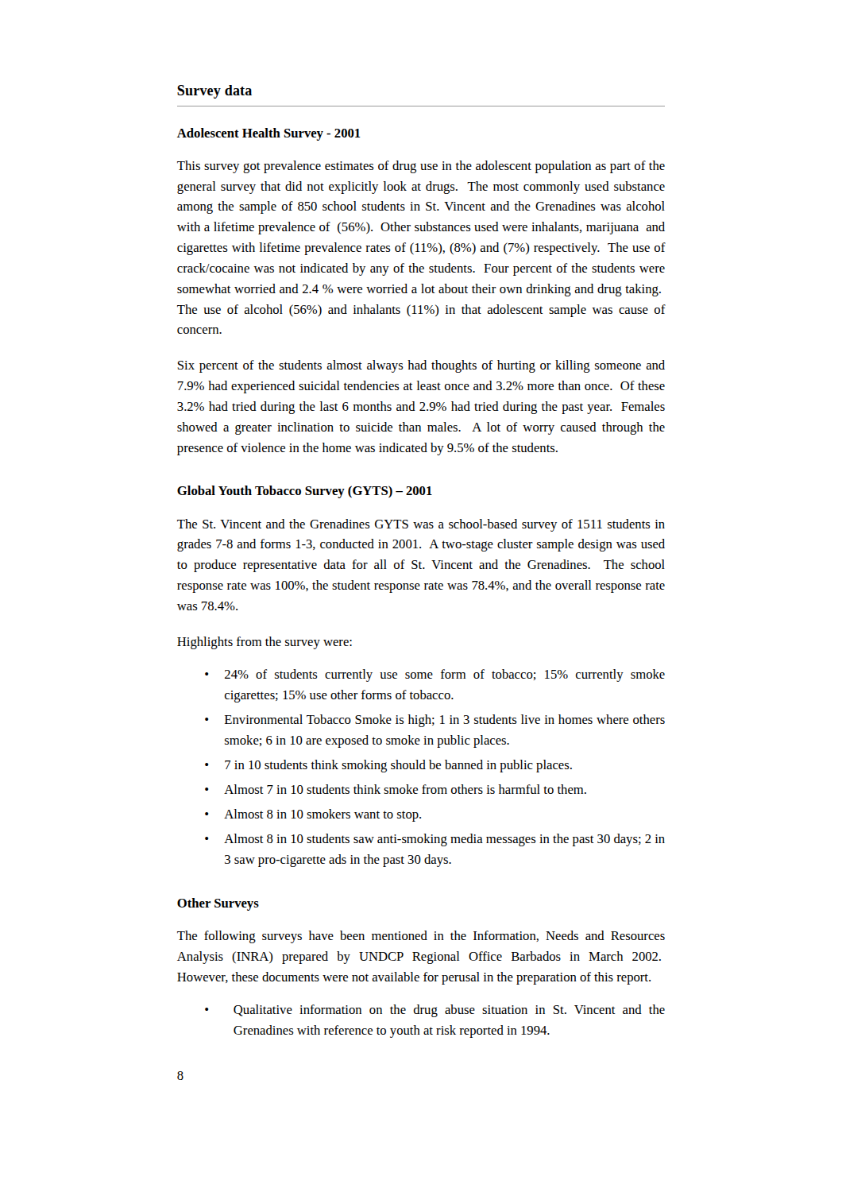Survey data
Adolescent Health Survey - 2001
This survey got prevalence estimates of drug use in the adolescent population as part of the general survey that did not explicitly look at drugs. The most commonly used substance among the sample of 850 school students in St. Vincent and the Grenadines was alcohol with a lifetime prevalence of (56%). Other substances used were inhalants, marijuana and cigarettes with lifetime prevalence rates of (11%), (8%) and (7%) respectively. The use of crack/cocaine was not indicated by any of the students. Four percent of the students were somewhat worried and 2.4 % were worried a lot about their own drinking and drug taking. The use of alcohol (56%) and inhalants (11%) in that adolescent sample was cause of concern.
Six percent of the students almost always had thoughts of hurting or killing someone and 7.9% had experienced suicidal tendencies at least once and 3.2% more than once. Of these 3.2% had tried during the last 6 months and 2.9% had tried during the past year. Females showed a greater inclination to suicide than males. A lot of worry caused through the presence of violence in the home was indicated by 9.5% of the students.
Global Youth Tobacco Survey (GYTS) – 2001
The St. Vincent and the Grenadines GYTS was a school-based survey of 1511 students in grades 7-8 and forms 1-3, conducted in 2001. A two-stage cluster sample design was used to produce representative data for all of St. Vincent and the Grenadines. The school response rate was 100%, the student response rate was 78.4%, and the overall response rate was 78.4%.
Highlights from the survey were:
24% of students currently use some form of tobacco; 15% currently smoke cigarettes; 15% use other forms of tobacco.
Environmental Tobacco Smoke is high; 1 in 3 students live in homes where others smoke; 6 in 10 are exposed to smoke in public places.
7 in 10 students think smoking should be banned in public places.
Almost 7 in 10 students think smoke from others is harmful to them.
Almost 8 in 10 smokers want to stop.
Almost 8 in 10 students saw anti-smoking media messages in the past 30 days; 2 in 3 saw pro-cigarette ads in the past 30 days.
Other Surveys
The following surveys have been mentioned in the Information, Needs and Resources Analysis (INRA) prepared by UNDCP Regional Office Barbados in March 2002. However, these documents were not available for perusal in the preparation of this report.
Qualitative information on the drug abuse situation in St. Vincent and the Grenadines with reference to youth at risk reported in 1994.
8